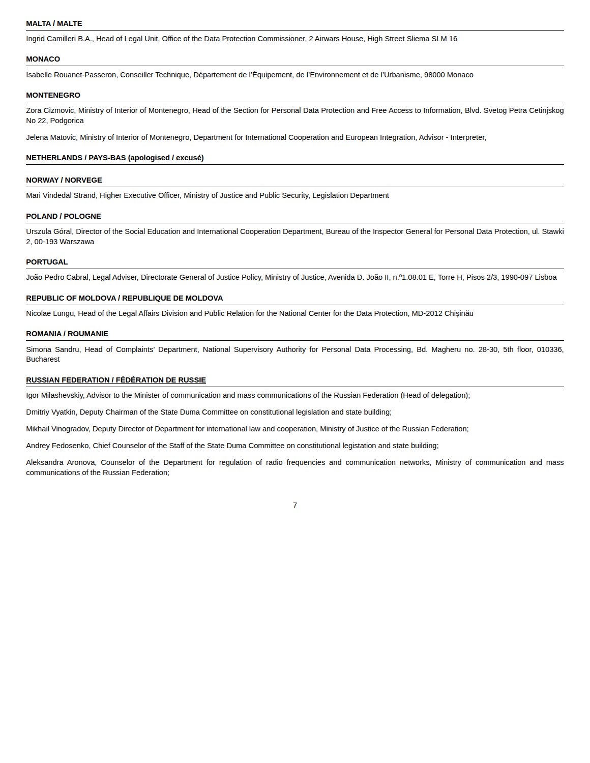MALTA / MALTE
Ingrid Camilleri B.A., Head of Legal Unit, Office of the Data Protection Commissioner, 2 Airwars House, High Street Sliema SLM 16
MONACO
Isabelle Rouanet-Passeron, Conseiller Technique, Département de l’Équipement, de l’Environnement et de l’Urbanisme, 98000 Monaco
MONTENEGRO
Zora Cizmovic, Ministry of Interior of Montenegro, Head of the Section for Personal Data Protection and Free Access to Information, Blvd. Svetog Petra Cetinjskog No 22, Podgorica
Jelena Matovic, Ministry of Interior of Montenegro, Department for International Cooperation and European Integration, Advisor - Interpreter,
NETHERLANDS / PAYS-BAS (apologised / excusé)
NORWAY / NORVEGE
Mari Vindedal Strand, Higher Executive Officer, Ministry of Justice and Public Security, Legislation Department
POLAND / POLOGNE
Urszula Góral, Director of the Social Education and International Cooperation Department, Bureau of the Inspector General for Personal Data Protection, ul. Stawki 2, 00-193 Warszawa
PORTUGAL
João Pedro Cabral, Legal Adviser, Directorate General of Justice Policy, Ministry of Justice, Avenida D. João II, n.º1.08.01 E, Torre H, Pisos 2/3, 1990-097 Lisboa
REPUBLIC OF MOLDOVA / REPUBLIQUE DE MOLDOVA
Nicolae Lungu, Head of the Legal Affairs Division and Public Relation for the National Center for the Data Protection, MD-2012 Chişinău
ROMANIA / ROUMANIE
Simona Sandru, Head of Complaints’ Department, National Supervisory Authority for Personal Data Processing, Bd. Magheru no. 28-30, 5th floor, 010336, Bucharest
RUSSIAN FEDERATION / FÉDÉRATION DE RUSSIE
Igor Milashevskiy, Advisor to the Minister of communication and mass communications of the Russian Federation (Head of delegation);
Dmitriy Vyatkin, Deputy Chairman of the State Duma Committee on constitutional legislation and state building;
Mikhail Vinogradov, Deputy Director of Department for international law and cooperation, Ministry of Justice of the Russian Federation;
Andrey Fedosenko, Chief Counselor of the Staff of the State Duma Committee on constitutional legistation and state building;
Aleksandra Aronova, Counselor of the Department for regulation of radio frequencies and communication networks, Ministry of communication and mass communications of the Russian Federation;
7